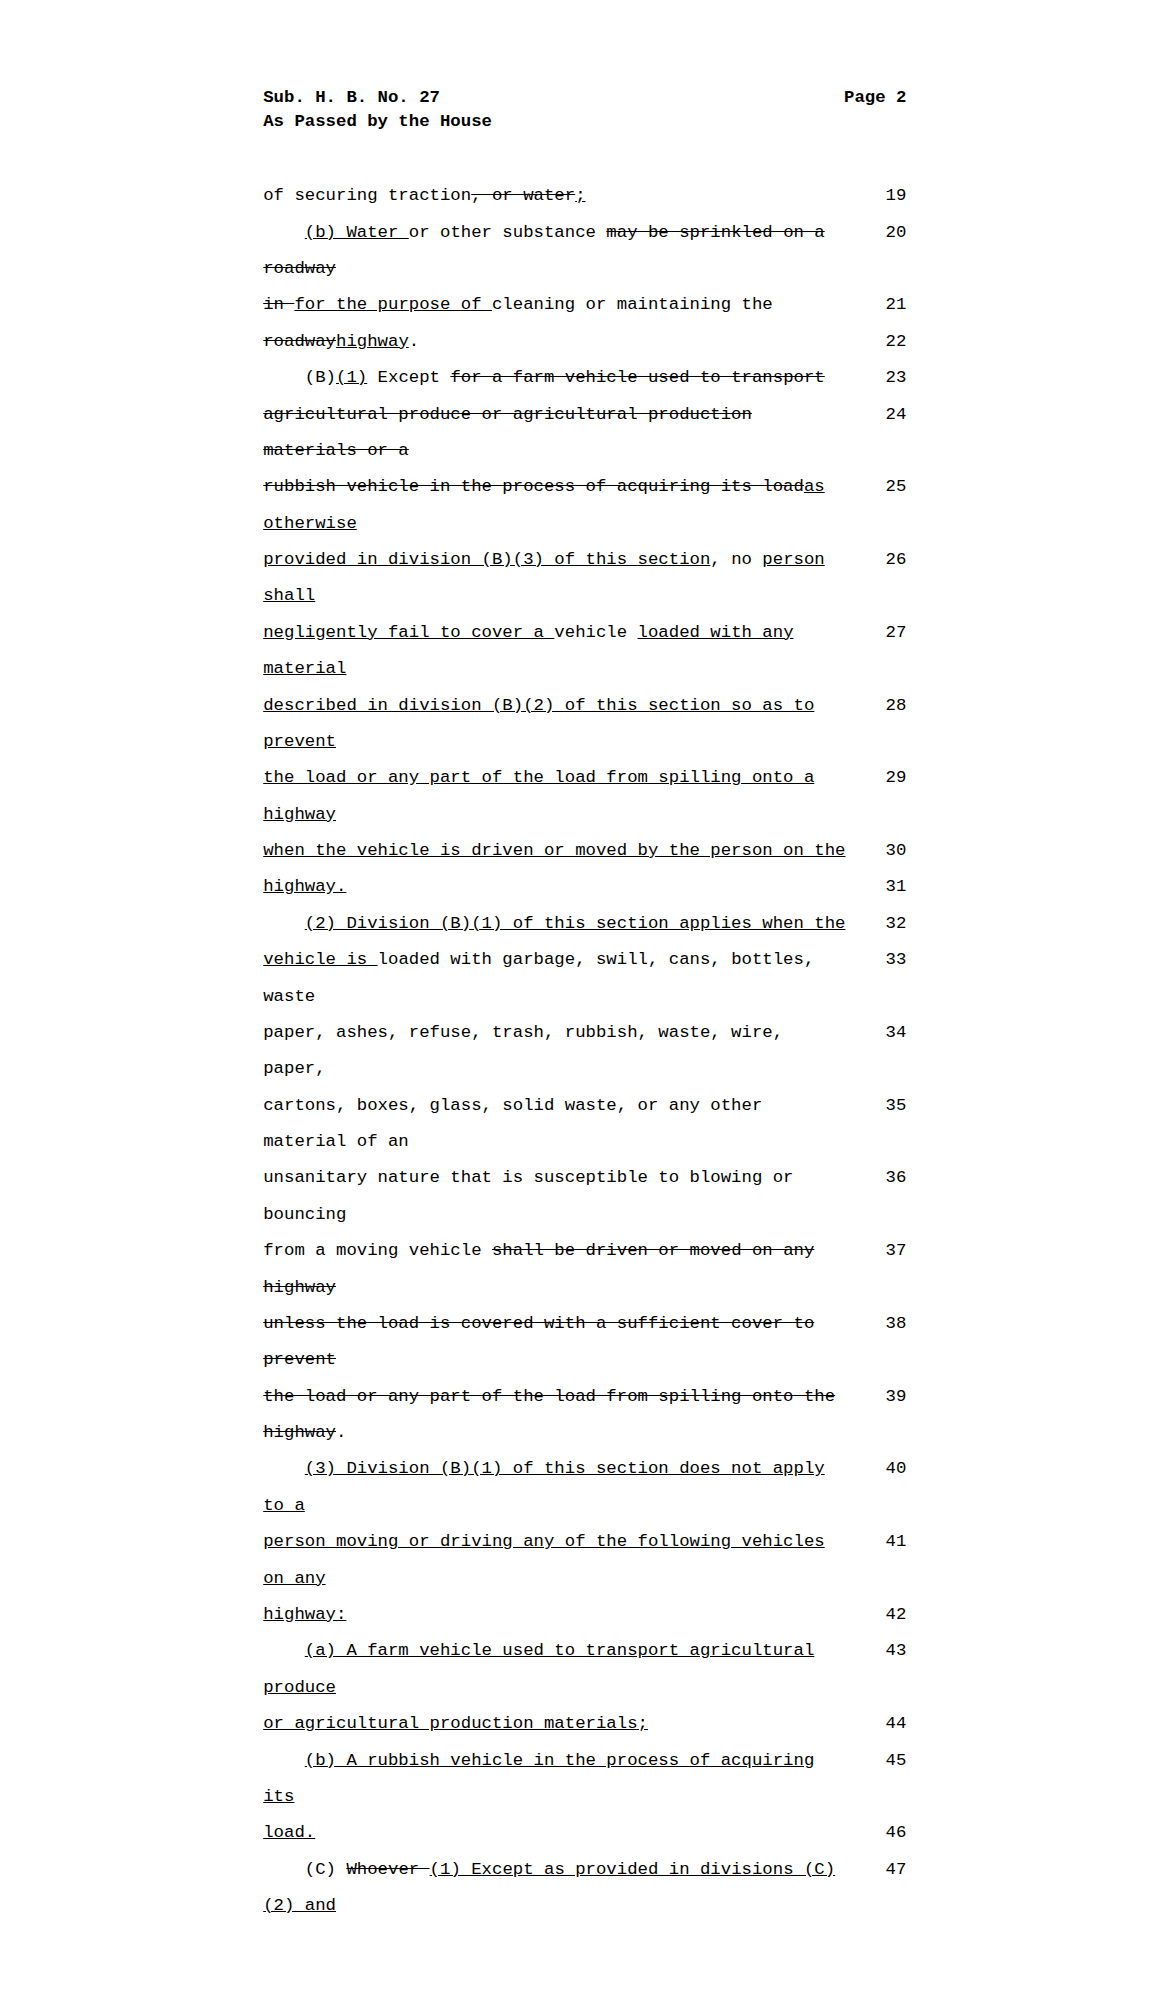Sub. H. B. No. 27 As Passed by the House
Page 2
19of securing traction, or water;
20 (b) Water or other substance may be sprinkled on a roadway
21 in for the purpose of cleaning or maintaining the
22 roadwayhighway.
23 (B)(1) Except for a farm vehicle used to transport
24 agricultural produce or agricultural production materials or a
25 rubbish vehicle in the process of acquiring its loadas otherwise
26 provided in division (B)(3) of this section, no person shall
27 negligently fail to cover a vehicle loaded with any material
28 described in division (B)(2) of this section so as to prevent
29 the load or any part of the load from spilling onto a highway
30 when the vehicle is driven or moved by the person on the
31 highway.
32 (2) Division (B)(1) of this section applies when the
33 vehicle is loaded with garbage, swill, cans, bottles, waste
34paper, ashes, refuse, trash, rubbish, waste, wire, paper,
35cartons, boxes, glass, solid waste, or any other material of an
36unsanitary nature that is susceptible to blowing or bouncing
37from a moving vehicle shall be driven or moved on any highway
38 unless the load is covered with a sufficient cover to prevent
39 the load or any part of the load from spilling onto the highway.
40 (3) Division (B)(1) of this section does not apply to a
41 person moving or driving any of the following vehicles on any
42 highway:
43 (a) A farm vehicle used to transport agricultural produce
44 or agricultural production materials;
45 (b) A rubbish vehicle in the process of acquiring its
46 load.
47 (C) Whoever (1) Except as provided in divisions (C)(2) and